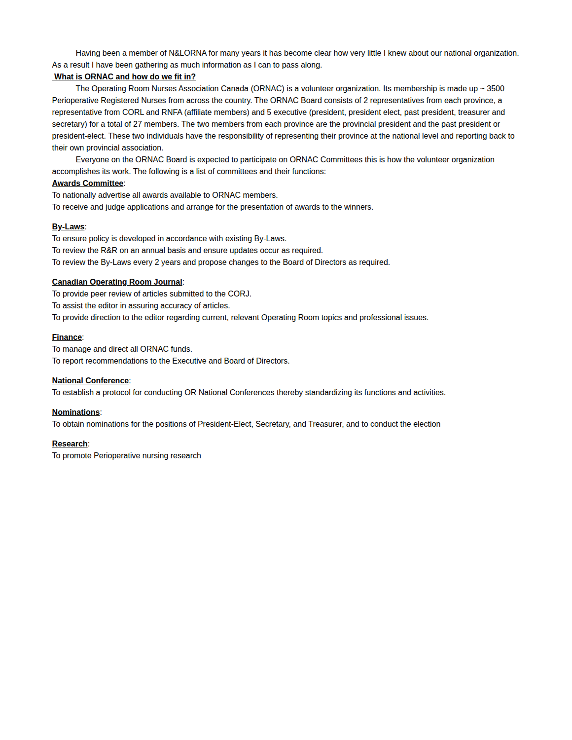Having been a member of N&LORNA for many years it has become clear how very little I knew about our national organization. As a result I have been gathering as much information as I can to pass along.
What is ORNAC and how do we fit in?
The Operating Room Nurses Association Canada (ORNAC) is a volunteer organization. Its membership is made up ~ 3500 Perioperative Registered Nurses from across the country. The ORNAC Board consists of 2 representatives from each province, a representative from CORL and RNFA (affiliate members) and 5 executive (president, president elect, past president, treasurer and secretary) for a total of 27 members. The two members from each province are the provincial president and the past president or president-elect. These two individuals have the responsibility of representing their province at the national level and reporting back to their own provincial association.
Everyone on the ORNAC Board is expected to participate on ORNAC Committees this is how the volunteer organization accomplishes its work. The following is a list of committees and their functions:
Awards Committee:
To nationally advertise all awards available to ORNAC members.
To receive and judge applications and arrange for the presentation of awards to the winners.
By-Laws:
To ensure policy is developed in accordance with existing By-Laws.
To review the R&R on an annual basis and ensure updates occur as required.
To review the By-Laws every 2 years and propose changes to the Board of Directors as required.
Canadian Operating Room Journal:
To provide peer review of articles submitted to the CORJ.
To assist the editor in assuring accuracy of articles.
To provide direction to the editor regarding current, relevant Operating Room topics and professional issues.
Finance:
To manage and direct all ORNAC funds.
To report recommendations to the Executive and Board of Directors.
National Conference:
To establish a protocol for conducting OR National Conferences thereby standardizing its functions and activities.
Nominations:
To obtain nominations for the positions of President-Elect, Secretary, and Treasurer, and to conduct the election
Research:
To promote Perioperative nursing research